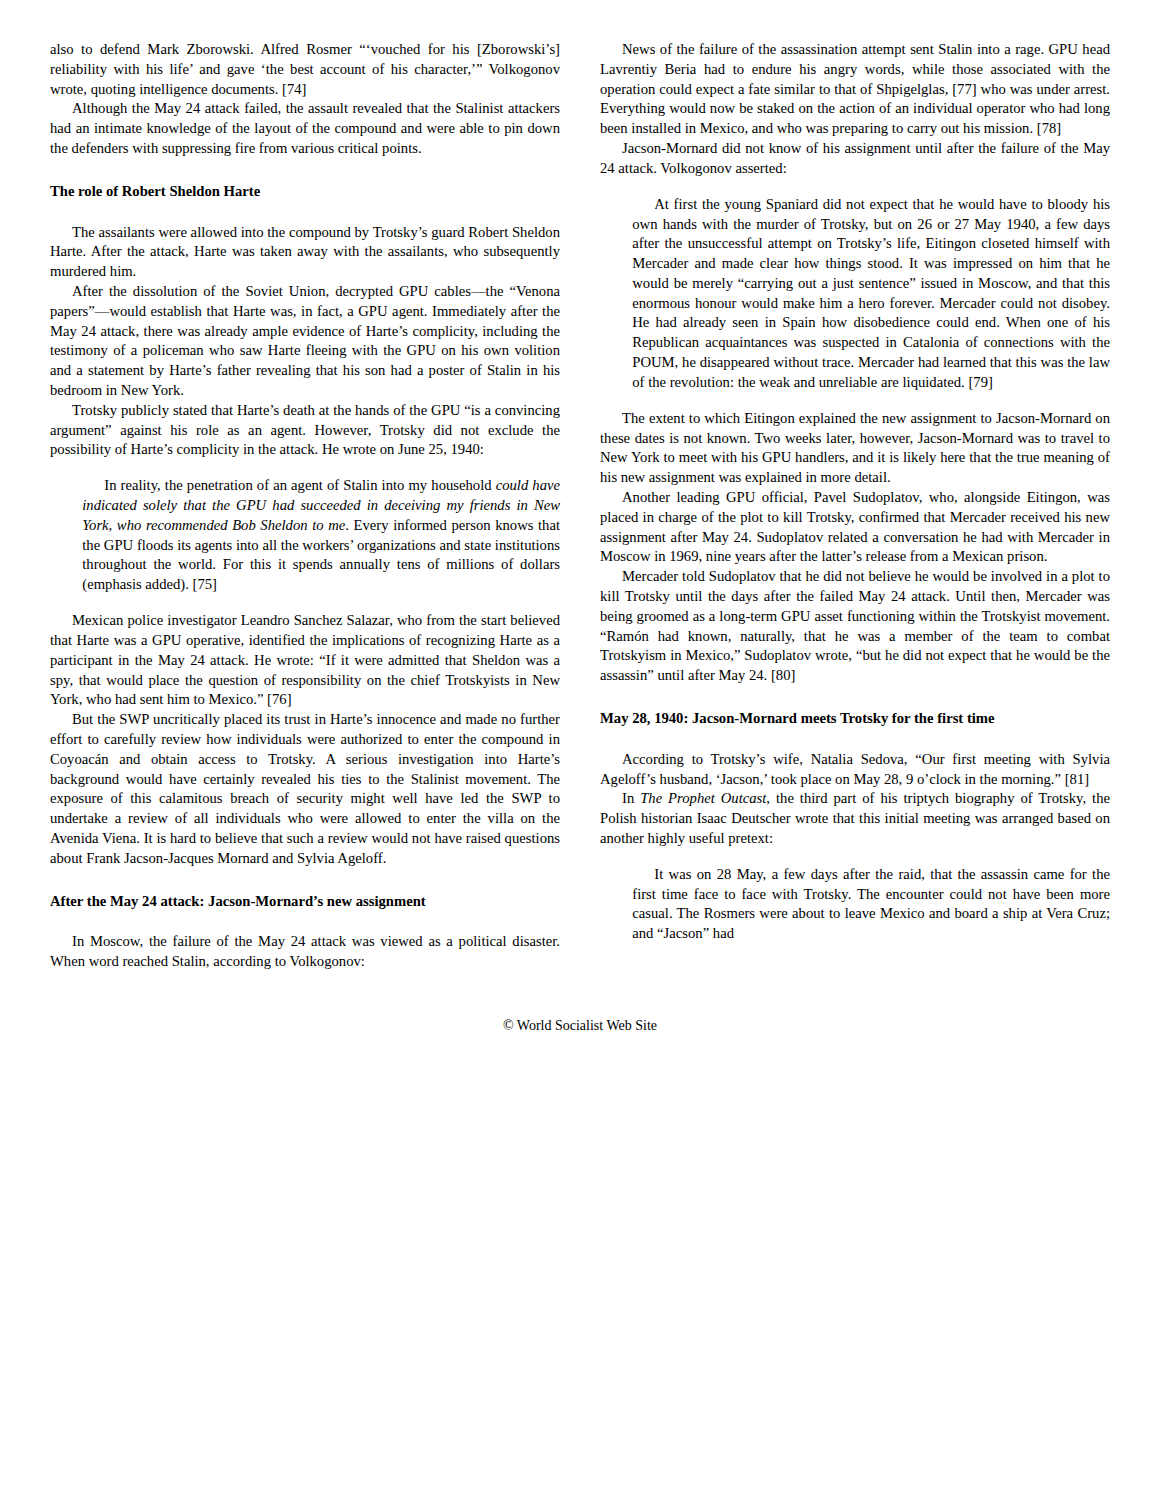also to defend Mark Zborowski. Alfred Rosmer “‘vouched for his [Zborowski’s] reliability with his life’ and gave ‘the best account of his character,’” Volkogonov wrote, quoting intelligence documents. [74]
Although the May 24 attack failed, the assault revealed that the Stalinist attackers had an intimate knowledge of the layout of the compound and were able to pin down the defenders with suppressing fire from various critical points.
The role of Robert Sheldon Harte
The assailants were allowed into the compound by Trotsky’s guard Robert Sheldon Harte. After the attack, Harte was taken away with the assailants, who subsequently murdered him.
After the dissolution of the Soviet Union, decrypted GPU cables—the “Venona papers”—would establish that Harte was, in fact, a GPU agent. Immediately after the May 24 attack, there was already ample evidence of Harte’s complicity, including the testimony of a policeman who saw Harte fleeing with the GPU on his own volition and a statement by Harte’s father revealing that his son had a poster of Stalin in his bedroom in New York.
Trotsky publicly stated that Harte’s death at the hands of the GPU “is a convincing argument” against his role as an agent. However, Trotsky did not exclude the possibility of Harte’s complicity in the attack. He wrote on June 25, 1940:
In reality, the penetration of an agent of Stalin into my household could have indicated solely that the GPU had succeeded in deceiving my friends in New York, who recommended Bob Sheldon to me. Every informed person knows that the GPU floods its agents into all the workers’ organizations and state institutions throughout the world. For this it spends annually tens of millions of dollars (emphasis added). [75]
Mexican police investigator Leandro Sanchez Salazar, who from the start believed that Harte was a GPU operative, identified the implications of recognizing Harte as a participant in the May 24 attack. He wrote: “If it were admitted that Sheldon was a spy, that would place the question of responsibility on the chief Trotskyists in New York, who had sent him to Mexico.” [76]
But the SWP uncritically placed its trust in Harte’s innocence and made no further effort to carefully review how individuals were authorized to enter the compound in Coyoacán and obtain access to Trotsky. A serious investigation into Harte’s background would have certainly revealed his ties to the Stalinist movement. The exposure of this calamitous breach of security might well have led the SWP to undertake a review of all individuals who were allowed to enter the villa on the Avenida Viena. It is hard to believe that such a review would not have raised questions about Frank Jacson-Jacques Mornard and Sylvia Ageloff.
After the May 24 attack: Jacson-Mornard’s new assignment
In Moscow, the failure of the May 24 attack was viewed as a political disaster. When word reached Stalin, according to Volkogonov:
News of the failure of the assassination attempt sent Stalin into a rage. GPU head Lavrentiy Beria had to endure his angry words, while those associated with the operation could expect a fate similar to that of Shpigelglas, [77] who was under arrest. Everything would now be staked on the action of an individual operator who had long been installed in Mexico, and who was preparing to carry out his mission. [78]
Jacson-Mornard did not know of his assignment until after the failure of the May 24 attack. Volkogonov asserted:
At first the young Spaniard did not expect that he would have to bloody his own hands with the murder of Trotsky, but on 26 or 27 May 1940, a few days after the unsuccessful attempt on Trotsky’s life, Eitingon closeted himself with Mercader and made clear how things stood. It was impressed on him that he would be merely “carrying out a just sentence” issued in Moscow, and that this enormous honour would make him a hero forever. Mercader could not disobey. He had already seen in Spain how disobedience could end. When one of his Republican acquaintances was suspected in Catalonia of connections with the POUM, he disappeared without trace. Mercader had learned that this was the law of the revolution: the weak and unreliable are liquidated. [79]
The extent to which Eitingon explained the new assignment to Jacson-Mornard on these dates is not known. Two weeks later, however, Jacson-Mornard was to travel to New York to meet with his GPU handlers, and it is likely here that the true meaning of his new assignment was explained in more detail.
Another leading GPU official, Pavel Sudoplatov, who, alongside Eitingon, was placed in charge of the plot to kill Trotsky, confirmed that Mercader received his new assignment after May 24. Sudoplatov related a conversation he had with Mercader in Moscow in 1969, nine years after the latter’s release from a Mexican prison.
Mercader told Sudoplatov that he did not believe he would be involved in a plot to kill Trotsky until the days after the failed May 24 attack. Until then, Mercader was being groomed as a long-term GPU asset functioning within the Trotskyist movement. “Ramón had known, naturally, that he was a member of the team to combat Trotskyism in Mexico,” Sudoplatov wrote, “but he did not expect that he would be the assassin” until after May 24. [80]
May 28, 1940: Jacson-Mornard meets Trotsky for the first time
According to Trotsky’s wife, Natalia Sedova, “Our first meeting with Sylvia Ageloff’s husband, ‘Jacson,’ took place on May 28, 9 o’clock in the morning.” [81]
In The Prophet Outcast, the third part of his triptych biography of Trotsky, the Polish historian Isaac Deutscher wrote that this initial meeting was arranged based on another highly useful pretext:
It was on 28 May, a few days after the raid, that the assassin came for the first time face to face with Trotsky. The encounter could not have been more casual. The Rosmers were about to leave Mexico and board a ship at Vera Cruz; and “Jacson” had
© World Socialist Web Site